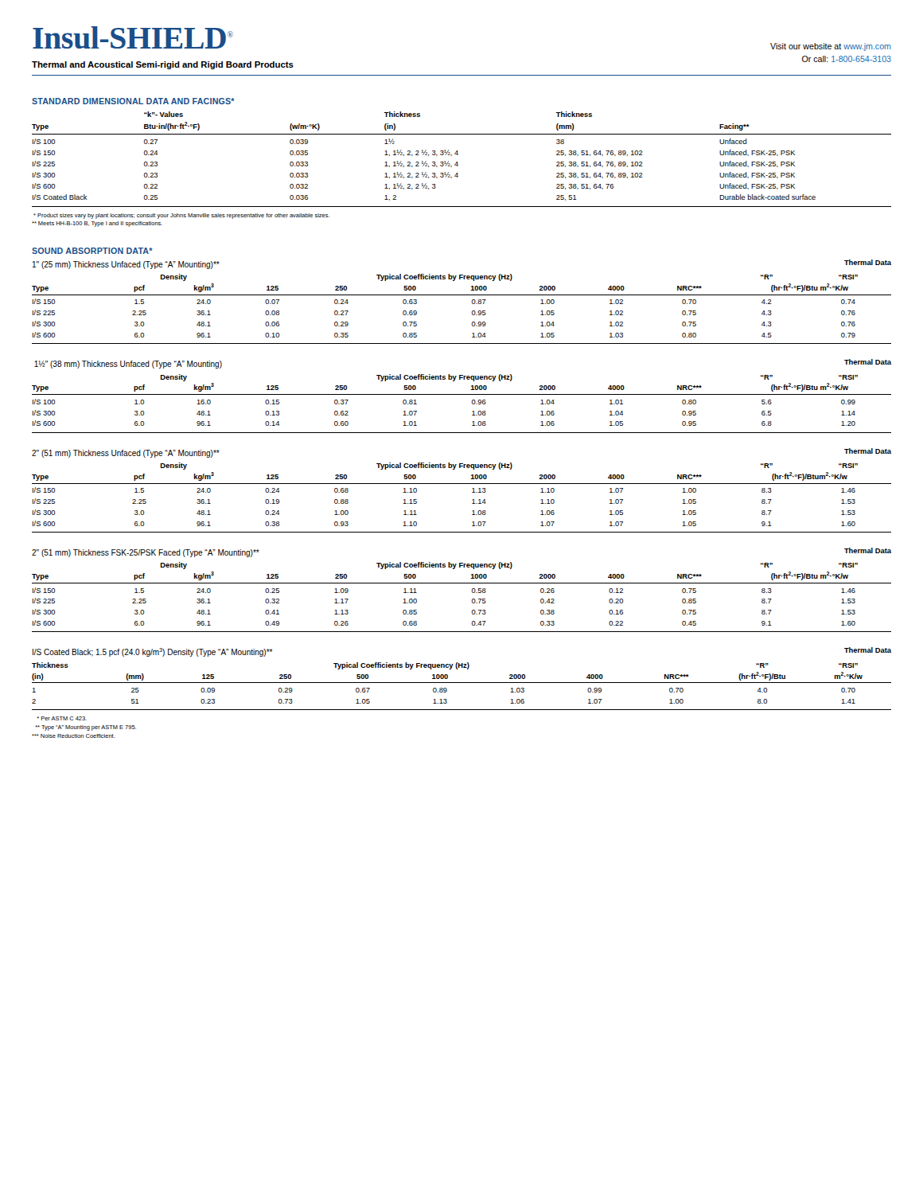Visit our website at www.jm.com
Or call: 1-800-654-3103
Insul-SHIELD®
Thermal and Acoustical Semi-rigid and Rigid Board Products
Standard Dimensional Data and Facings*
| | “k”- Values | | Thickness | Thickness | |
| --- | --- | --- | --- | --- | --- |
| Type | Btu·in/(hr·ft 2 ·°F) | (w/m·°K) | (in) | (mm) | Facing** |
| I/S 100 | 0.27 | 0.039 | 1½ | 38 | Unfaced |
| I/S 150 | 0.24 | 0.035 | 1, 1½, 2, 2 ½, 3, 3½, 4 | 25, 38, 51, 64, 76, 89, 102 | Unfaced, FSK-25, PSK |
| I/S 225 | 0.23 | 0.033 | 1, 1½, 2, 2 ½, 3, 3½, 4 | 25, 38, 51, 64, 76, 89, 102 | Unfaced, FSK-25, PSK |
| I/S 300 | 0.23 | 0.033 | 1, 1½, 2, 2 ½, 3, 3½, 4 | 25, 38, 51, 64, 76, 89, 102 | Unfaced, FSK-25, PSK |
| I/S 600 | 0.22 | 0.032 | 1, 1½, 2, 2 ½, 3 | 25, 38, 51, 64, 76 | Unfaced, FSK-25, PSK |
| I/S Coated Black | 0.25 | 0.036 | 1, 2 | 25, 51 | Durable black-coated surface |
* Product sizes vary by plant locations; consult your Johns Manville sales representative for other available sizes.
** Meets HH-B-100 B, Type I and II specifications.
Sound Absorption Data*
Thermal Data
1" (25 mm) Thickness Unfaced (Type “A” Mounting)**
| | Density | Typical Coefficients by Frequency (Hz) | | “R” | “RSI” |
| --- | --- | --- | --- | --- | --- |
| Type | pcf | kg/m 3 | 125 | 250 | 500 | 1000 | 2000 | 4000 | NRC*** | (hr·ft 2 ·°F)/Btu m 2 ·°K/w |
| I/S 150 | 1.5 | 24.0 | 0.07 | 0.24 | 0.63 | 0.87 | 1.00 | 1.02 | 0.70 | 4.2 | 0.74 |
| I/S 225 | 2.25 | 36.1 | 0.08 | 0.27 | 0.69 | 0.95 | 1.05 | 1.02 | 0.75 | 4.3 | 0.76 |
| I/S 300 | 3.0 | 48.1 | 0.06 | 0.29 | 0.75 | 0.99 | 1.04 | 1.02 | 0.75 | 4.3 | 0.76 |
| I/S 600 | 6.0 | 96.1 | 0.10 | 0.35 | 0.85 | 1.04 | 1.05 | 1.03 | 0.80 | 4.5 | 0.79 |
Thermal Data
1½" (38 mm) Thickness Unfaced (Type “A” Mounting)
| | Density | Typical Coefficients by Frequency (Hz) | | “R” | “RSI” |
| --- | --- | --- | --- | --- | --- |
| Type | pcf | kg/m 3 | 125 | 250 | 500 | 1000 | 2000 | 4000 | NRC*** | (hr·ft 2 ·°F)/Btu m 2 ·°K/w |
| I/S 100 | 1.0 | 16.0 | 0.15 | 0.37 | 0.81 | 0.96 | 1.04 | 1.01 | 0.80 | 5.6 | 0.99 |
| I/S 300 | 3.0 | 48.1 | 0.13 | 0.62 | 1.07 | 1.08 | 1.06 | 1.04 | 0.95 | 6.5 | 1.14 |
| I/S 600 | 6.0 | 96.1 | 0.14 | 0.60 | 1.01 | 1.08 | 1.06 | 1.05 | 0.95 | 6.8 | 1.20 |
Thermal Data
2" (51 mm) Thickness Unfaced (Type “A” Mounting)**
| | Density | Typical Coefficients by Frequency (Hz) | | “R” | “RSI” |
| --- | --- | --- | --- | --- | --- |
| Type | pcf | kg/m 3 | 125 | 250 | 500 | 1000 | 2000 | 4000 | NRC*** | (hr·ft 2 ·°F)/Btum 2 ·°K/w |
| I/S 150 | 1.5 | 24.0 | 0.24 | 0.68 | 1.10 | 1.13 | 1.10 | 1.07 | 1.00 | 8.3 | 1.46 |
| I/S 225 | 2.25 | 36.1 | 0.19 | 0.88 | 1.15 | 1.14 | 1.10 | 1.07 | 1.05 | 8.7 | 1.53 |
| I/S 300 | 3.0 | 48.1 | 0.24 | 1.00 | 1.11 | 1.08 | 1.06 | 1.05 | 1.05 | 8.7 | 1.53 |
| I/S 600 | 6.0 | 96.1 | 0.38 | 0.93 | 1.10 | 1.07 | 1.07 | 1.07 | 1.05 | 9.1 | 1.60 |
Thermal Data
2" (51 mm) Thickness FSK-25/PSK Faced (Type “A” Mounting)**
| | Density | Typical Coefficients by Frequency (Hz) | | “R” | “RSI” |
| --- | --- | --- | --- | --- | --- |
| Type | pcf | kg/m 3 | 125 | 250 | 500 | 1000 | 2000 | 4000 | NRC*** | (hr·ft 2 ·°F)/Btu m 2 ·°K/w |
| I/S 150 | 1.5 | 24.0 | 0.25 | 1.09 | 1.11 | 0.58 | 0.26 | 0.12 | 0.75 | 8.3 | 1.46 |
| I/S 225 | 2.25 | 36.1 | 0.32 | 1.17 | 1.00 | 0.75 | 0.42 | 0.20 | 0.85 | 8.7 | 1.53 |
| I/S 300 | 3.0 | 48.1 | 0.41 | 1.13 | 0.85 | 0.73 | 0.38 | 0.16 | 0.75 | 8.7 | 1.53 |
| I/S 600 | 6.0 | 96.1 | 0.49 | 0.26 | 0.68 | 0.47 | 0.33 | 0.22 | 0.45 | 9.1 | 1.60 |
Thermal Data
I/S Coated Black; 1.5 pcf (24.0 kg/m3) Density (Type “A” Mounting)**
| Thickness | Typical Coefficients by Frequency (Hz) | | “R” | “RSI” |
| --- | --- | --- | --- | --- |
| (in) | (mm) | 125 | 250 | 500 | 1000 | 2000 | 4000 | NRC*** | (hr·ft 2 ·°F)/Btu | m 2 ·°K/w |
| 1 | 25 | 0.09 | 0.29 | 0.67 | 0.89 | 1.03 | 0.99 | 0.70 | 4.0 | 0.70 |
| 2 | 51 | 0.23 | 0.73 | 1.05 | 1.13 | 1.06 | 1.07 | 1.00 | 8.0 | 1.41 |
* Per ASTM C 423.
** Type “A” Mounting per ASTM E 795.
*** Noise Reduction Coefficient.